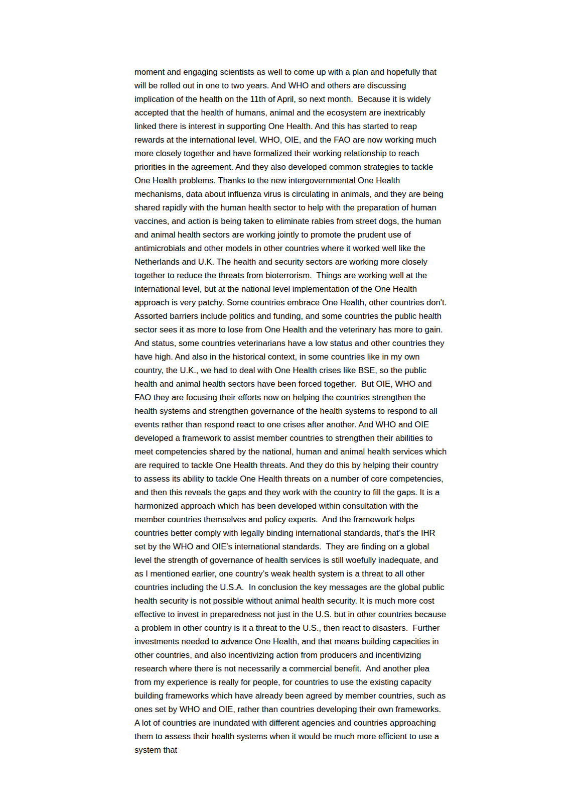moment and engaging scientists as well to come up with a plan and hopefully that will be rolled out in one to two years. And WHO and others are discussing implication of the health on the 11th of April, so next month. Because it is widely accepted that the health of humans, animal and the ecosystem are inextricably linked there is interest in supporting One Health. And this has started to reap rewards at the international level. WHO, OIE, and the FAO are now working much more closely together and have formalized their working relationship to reach priorities in the agreement. And they also developed common strategies to tackle One Health problems. Thanks to the new intergovernmental One Health mechanisms, data about influenza virus is circulating in animals, and they are being shared rapidly with the human health sector to help with the preparation of human vaccines, and action is being taken to eliminate rabies from street dogs, the human and animal health sectors are working jointly to promote the prudent use of antimicrobials and other models in other countries where it worked well like the Netherlands and U.K. The health and security sectors are working more closely together to reduce the threats from bioterrorism. Things are working well at the international level, but at the national level implementation of the One Health approach is very patchy. Some countries embrace One Health, other countries don't. Assorted barriers include politics and funding, and some countries the public health sector sees it as more to lose from One Health and the veterinary has more to gain. And status, some countries veterinarians have a low status and other countries they have high. And also in the historical context, in some countries like in my own country, the U.K., we had to deal with One Health crises like BSE, so the public health and animal health sectors have been forced together. But OIE, WHO and FAO they are focusing their efforts now on helping the countries strengthen the health systems and strengthen governance of the health systems to respond to all events rather than respond react to one crises after another. And WHO and OIE developed a framework to assist member countries to strengthen their abilities to meet competencies shared by the national, human and animal health services which are required to tackle One Health threats. And they do this by helping their country to assess its ability to tackle One Health threats on a number of core competencies, and then this reveals the gaps and they work with the country to fill the gaps. It is a harmonized approach which has been developed within consultation with the member countries themselves and policy experts. And the framework helps countries better comply with legally binding international standards, that’s the IHR set by the WHO and OIE's international standards. They are finding on a global level the strength of governance of health services is still woefully inadequate, and as I mentioned earlier, one country’s weak health system is a threat to all other countries including the U.S.A. In conclusion the key messages are the global public health security is not possible without animal health security. It is much more cost effective to invest in preparedness not just in the U.S. but in other countries because a problem in other country is it a threat to the U.S., then react to disasters. Further investments needed to advance One Health, and that means building capacities in other countries, and also incentivizing action from producers and incentivizing research where there is not necessarily a commercial benefit. And another plea from my experience is really for people, for countries to use the existing capacity building frameworks which have already been agreed by member countries, such as ones set by WHO and OIE, rather than countries developing their own frameworks. A lot of countries are inundated with different agencies and countries approaching them to assess their health systems when it would be much more efficient to use a system that